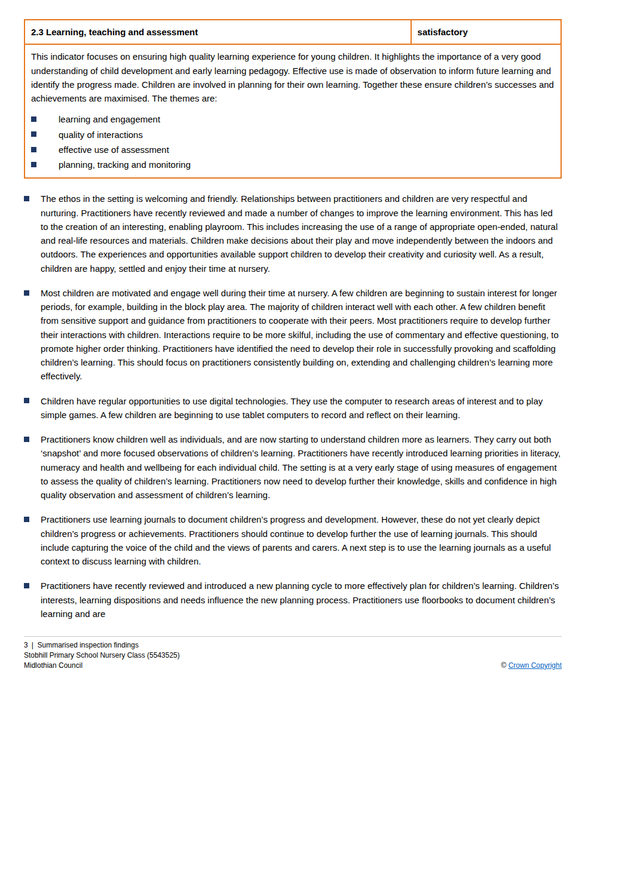| 2.3 Learning, teaching and assessment | satisfactory |
| This indicator focuses on ensuring high quality learning experience for young children. It highlights the importance of a very good understanding of child development and early learning pedagogy. Effective use is made of observation to inform future learning and identify the progress made. Children are involved in planning for their own learning. Together these ensure children’s successes and achievements are maximised. The themes are: learning and engagement quality of interactions effective use of assessment planning, tracking and monitoring |
The ethos in the setting is welcoming and friendly. Relationships between practitioners and children are very respectful and nurturing. Practitioners have recently reviewed and made a number of changes to improve the learning environment. This has led to the creation of an interesting, enabling playroom. This includes increasing the use of a range of appropriate open-ended, natural and real-life resources and materials. Children make decisions about their play and move independently between the indoors and outdoors. The experiences and opportunities available support children to develop their creativity and curiosity well. As a result, children are happy, settled and enjoy their time at nursery.
Most children are motivated and engage well during their time at nursery. A few children are beginning to sustain interest for longer periods, for example, building in the block play area. The majority of children interact well with each other. A few children benefit from sensitive support and guidance from practitioners to cooperate with their peers. Most practitioners require to develop further their interactions with children. Interactions require to be more skilful, including the use of commentary and effective questioning, to promote higher order thinking. Practitioners have identified the need to develop their role in successfully provoking and scaffolding children’s learning. This should focus on practitioners consistently building on, extending and challenging children’s learning more effectively.
Children have regular opportunities to use digital technologies. They use the computer to research areas of interest and to play simple games. A few children are beginning to use tablet computers to record and reflect on their learning.
Practitioners know children well as individuals, and are now starting to understand children more as learners. They carry out both ‘snapshot’ and more focused observations of children’s learning. Practitioners have recently introduced learning priorities in literacy, numeracy and health and wellbeing for each individual child. The setting is at a very early stage of using measures of engagement to assess the quality of children’s learning. Practitioners now need to develop further their knowledge, skills and confidence in high quality observation and assessment of children’s learning.
Practitioners use learning journals to document children’s progress and development. However, these do not yet clearly depict children’s progress or achievements. Practitioners should continue to develop further the use of learning journals. This should include capturing the voice of the child and the views of parents and carers. A next step is to use the learning journals as a useful context to discuss learning with children.
Practitioners have recently reviewed and introduced a new planning cycle to more effectively plan for children’s learning. Children’s interests, learning dispositions and needs influence the new planning process. Practitioners use floorbooks to document children’s learning and are
3| Summarised inspection findings Stobhill Primary School Nursery Class (5543525) Midlothian Council
© Crown Copyright